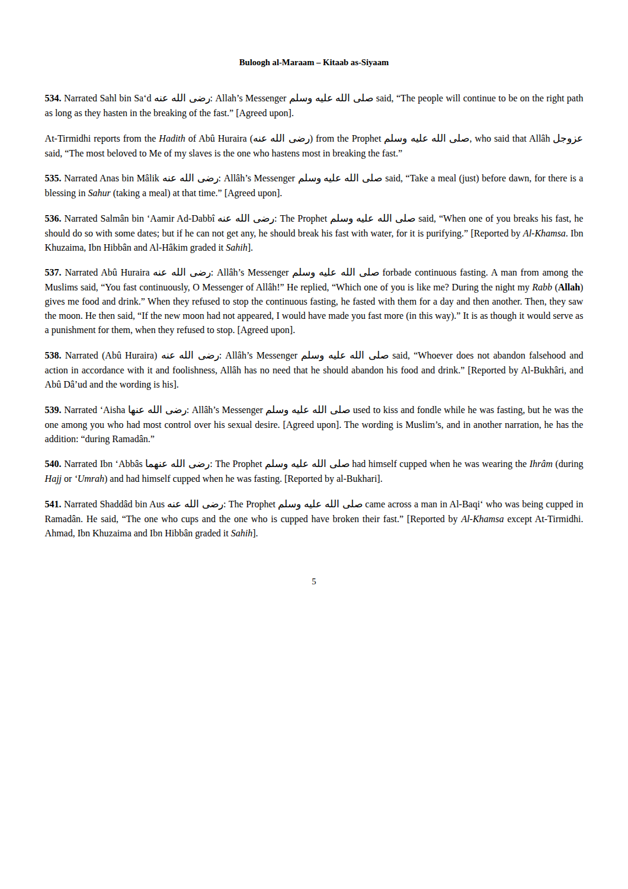Buloogh al-Maraam – Kitaab as-Siyaam
534. Narrated Sahl bin Sa‘d رضى الله عنه: Allah’s Messenger صلى الله عليه وسلم said, “The people will continue to be on the right path as long as they hasten in the breaking of the fast.” [Agreed upon].
At-Tirmidhi reports from the Hadith of Abû Huraira (رضى الله عنه) from the Prophet صلى الله عليه وسلم, who said that Allâh عزوجل said, “The most beloved to Me of my slaves is the one who hastens most in breaking the fast.”
535. Narrated Anas bin Mâlik رضى الله عنه: Allâh’s Messenger صلى الله عليه وسلم said, “Take a meal (just) before dawn, for there is a blessing in Sahur (taking a meal) at that time.” [Agreed upon].
536. Narrated Salmân bin ‘Aamir Ad-Dabbî رضى الله عنه: The Prophet صلى الله عليه وسلم said, “When one of you breaks his fast, he should do so with some dates; but if he can not get any, he should break his fast with water, for it is purifying.” [Reported by Al-Khamsa. Ibn Khuzaima, Ibn Hibbân and Al-Hâkim graded it Sahih].
537. Narrated Abû Huraira رضى الله عنه: Allâh’s Messenger صلى الله عليه وسلم forbade continuous fasting. A man from among the Muslims said, “You fast continuously, O Messenger of Allâh!” He replied, “Which one of you is like me? During the night my Rabb (Allah) gives me food and drink.” When they refused to stop the continuous fasting, he fasted with them for a day and then another. Then, they saw the moon. He then said, “If the new moon had not appeared, I would have made you fast more (in this way).” It is as though it would serve as a punishment for them, when they refused to stop. [Agreed upon].
538. Narrated (Abû Huraira) رضى الله عنه: Allâh’s Messenger صلى الله عليه وسلم said, “Whoever does not abandon falsehood and action in accordance with it and foolishness, Allâh has no need that he should abandon his food and drink.” [Reported by Al-Bukhâri, and Abû Dâ’ud and the wording is his].
539. Narrated ‘Aisha رضى الله عنها: Allâh’s Messenger صلى الله عليه وسلم used to kiss and fondle while he was fasting, but he was the one among you who had most control over his sexual desire. [Agreed upon]. The wording is Muslim’s, and in another narration, he has the addition: “during Ramadân.”
540. Narrated Ibn ‘Abbâs رضى الله عنهما: The Prophet صلى الله عليه وسلم had himself cupped when he was wearing the Ihrâm (during Hajj or ‘Umrah) and had himself cupped when he was fasting. [Reported by al-Bukhari].
541. Narrated Shaddâd bin Aus رضى الله عنه: The Prophet صلى الله عليه وسلم came across a man in Al-Baqi‘ who was being cupped in Ramadân. He said, “The one who cups and the one who is cupped have broken their fast.” [Reported by Al-Khamsa except At-Tirmidhi. Ahmad, Ibn Khuzaima and Ibn Hibbân graded it Sahih].
5